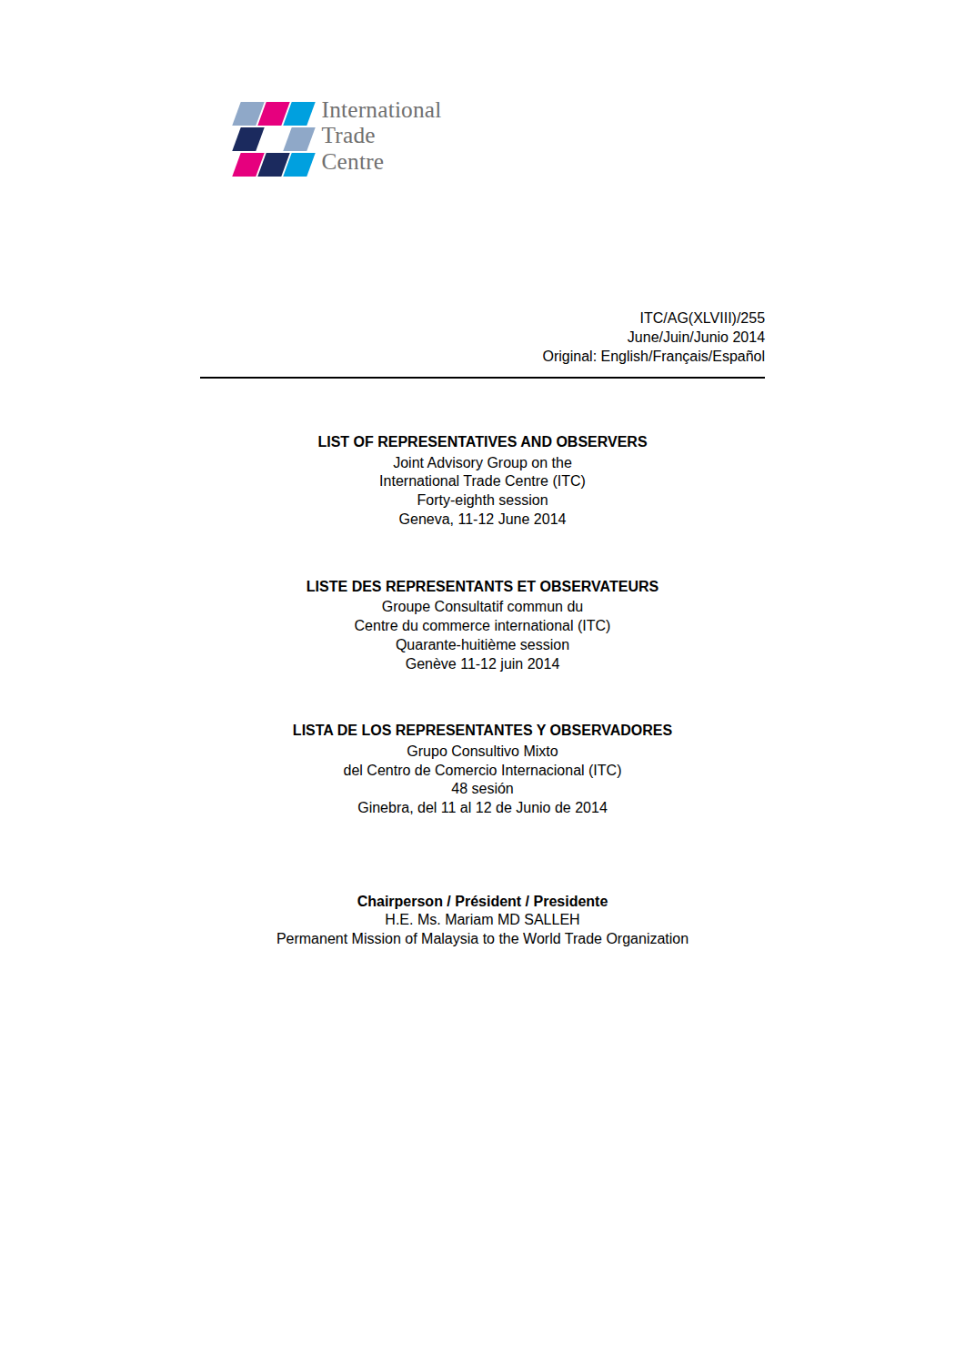International
Trade
Centre
ITC/AG(XLVIII)/255
June/Juin/Junio 2014
Original: English/Français/Español
LIST OF REPRESENTATIVES AND OBSERVERS
Joint Advisory Group on the
International Trade Centre (ITC)
Forty-eighth session
Geneva, 11-12 June 2014
LISTE DES REPRESENTANTS ET OBSERVATEURS
Groupe Consultatif commun du
Centre du commerce international (ITC)
Quarante-huitième session
Genève 11-12 juin 2014
LISTA DE LOS REPRESENTANTES Y OBSERVADORES
Grupo Consultivo Mixto
del Centro de Comercio Internacional (ITC)
48 sesión
Ginebra, del 11 al 12 de Junio de 2014
Chairperson / Président / Presidente
H.E. Ms. Mariam MD SALLEH
Permanent Mission of Malaysia to the World Trade Organization